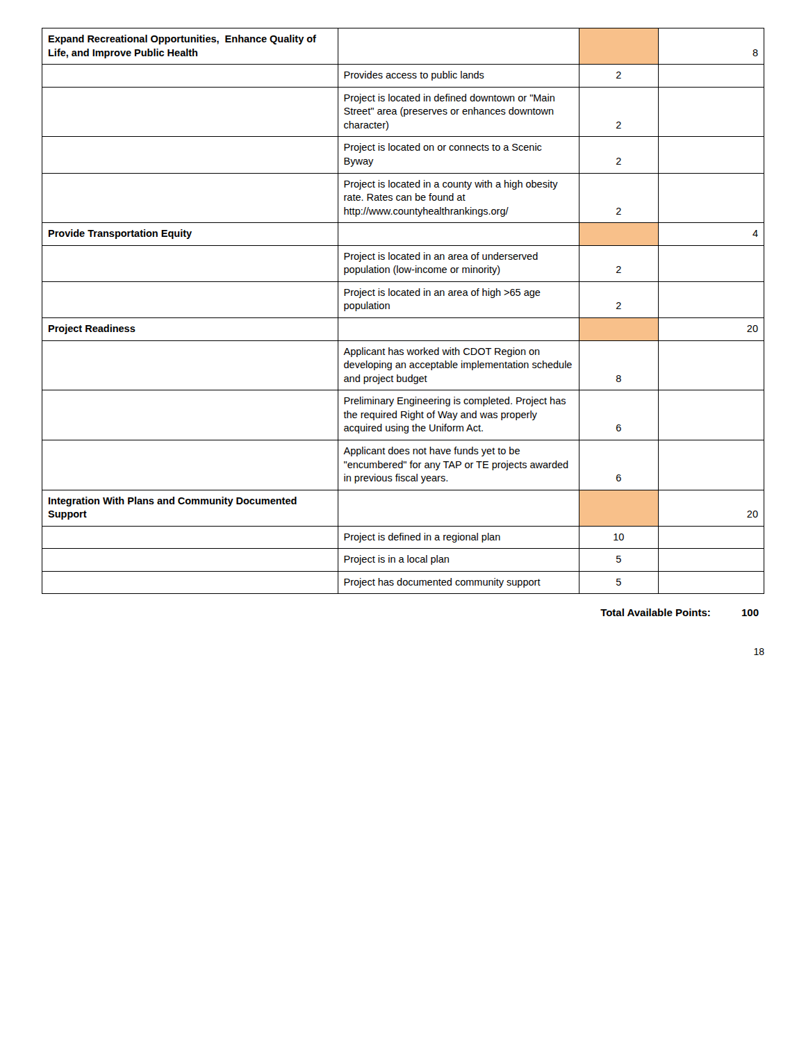| Expand Recreational Opportunities, Enhance Quality of Life, and Improve Public Health | | | 8 |
| | Provides access to public lands | 2 | |
| | Project is located in defined downtown or "Main Street" area (preserves or enhances downtown character) | 2 | |
| | Project is located on or connects to a Scenic Byway | 2 | |
| | Project is located in a county with a high obesity rate. Rates can be found at http://www.countyhealthrankings.org/ | 2 | |
| Provide Transportation Equity | | | 4 |
| | Project is located in an area of underserved population (low-income or minority) | 2 | |
| | Project is located in an area of high >65 age population | 2 | |
| Project Readiness | | | 20 |
| | Applicant has worked with CDOT Region on developing an acceptable implementation schedule and project budget | 8 | |
| | Preliminary Engineering is completed. Project has the required Right of Way and was properly acquired using the Uniform Act. | 6 | |
| | Applicant does not have funds yet to be "encumbered" for any TAP or TE projects awarded in previous fiscal years. | 6 | |
| Integration With Plans and Community Documented Support | | | 20 |
| | Project is defined in a regional plan | 10 | |
| | Project is in a local plan | 5 | |
| | Project has documented community support | 5 | |
Total Available Points: 100
18